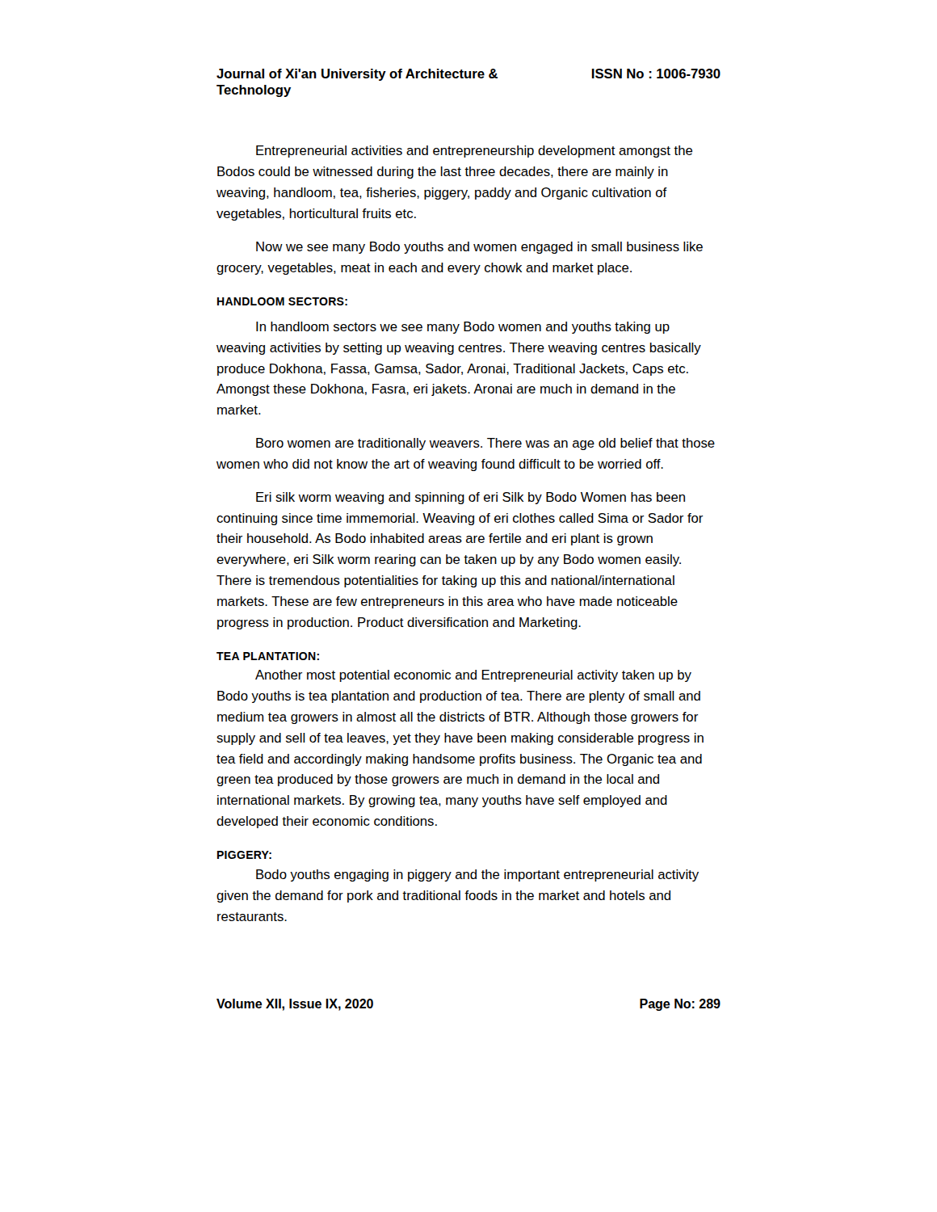Journal of Xi'an University of Architecture & Technology
ISSN No : 1006-7930
Entrepreneurial activities and entrepreneurship development amongst the Bodos could be witnessed during the last three decades, there are mainly in weaving, handloom, tea, fisheries, piggery, paddy and Organic cultivation of vegetables, horticultural fruits etc.
Now we see many Bodo youths and women engaged in small business like grocery, vegetables, meat in each and every chowk and market place.
Handloom Sectors:
In handloom sectors we see many Bodo women and youths taking up weaving activities by setting up weaving centres. There weaving centres basically produce Dokhona, Fassa, Gamsa, Sador, Aronai, Traditional Jackets, Caps etc. Amongst these Dokhona, Fasra, eri jakets. Aronai are much in demand in the market.
Boro women are traditionally weavers. There was an age old belief that those women who did not know the art of weaving found difficult to be worried off.
Eri silk worm weaving and spinning of eri Silk by Bodo Women has been continuing since time immemorial. Weaving of eri clothes called Sima or Sador for their household. As Bodo inhabited areas are fertile and eri plant is grown everywhere, eri Silk worm rearing can be taken up by any Bodo women easily. There is tremendous potentialities for taking up this and national/international markets. These are few entrepreneurs in this area who have made noticeable progress in production. Product diversification and Marketing.
Tea Plantation:
Another most potential economic and Entrepreneurial activity taken up by Bodo youths is tea plantation and production of tea. There are plenty of small and medium tea growers in almost all the districts of BTR. Although those growers for supply and sell of tea leaves, yet they have been making considerable progress in tea field and accordingly making handsome profits business. The Organic tea and green tea produced by those growers are much in demand in the local and international markets. By growing tea, many youths have self employed and developed their economic conditions.
Piggery:
Bodo youths engaging in piggery and the important entrepreneurial activity given the demand for pork and traditional foods in the market and hotels and restaurants.
Volume XII, Issue IX, 2020
Page No: 289